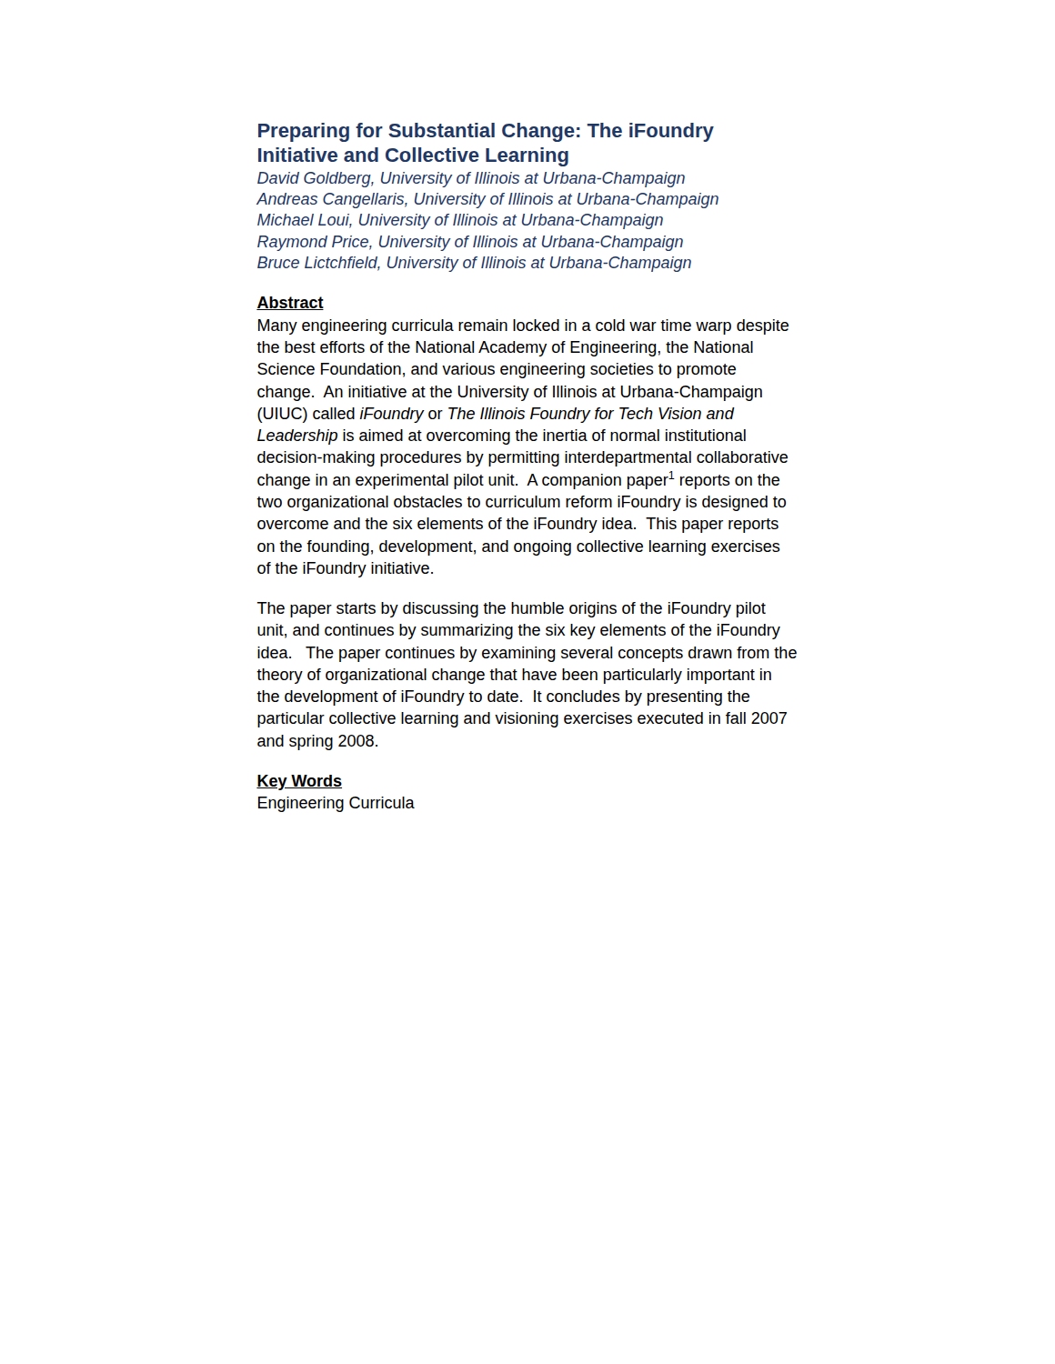Preparing for Substantial Change: The iFoundry Initiative and Collective Learning
David Goldberg, University of Illinois at Urbana-Champaign
Andreas Cangellaris, University of Illinois at Urbana-Champaign
Michael Loui, University of Illinois at Urbana-Champaign
Raymond Price, University of Illinois at Urbana-Champaign
Bruce Lictchfield, University of Illinois at Urbana-Champaign
Abstract
Many engineering curricula remain locked in a cold war time warp despite the best efforts of the National Academy of Engineering, the National Science Foundation, and various engineering societies to promote change. An initiative at the University of Illinois at Urbana-Champaign (UIUC) called iFoundry or The Illinois Foundry for Tech Vision and Leadership is aimed at overcoming the inertia of normal institutional decision-making procedures by permitting interdepartmental collaborative change in an experimental pilot unit. A companion paper1 reports on the two organizational obstacles to curriculum reform iFoundry is designed to overcome and the six elements of the iFoundry idea. This paper reports on the founding, development, and ongoing collective learning exercises of the iFoundry initiative.
The paper starts by discussing the humble origins of the iFoundry pilot unit, and continues by summarizing the six key elements of the iFoundry idea. The paper continues by examining several concepts drawn from the theory of organizational change that have been particularly important in the development of iFoundry to date. It concludes by presenting the particular collective learning and visioning exercises executed in fall 2007 and spring 2008.
Key Words
Engineering Curricula